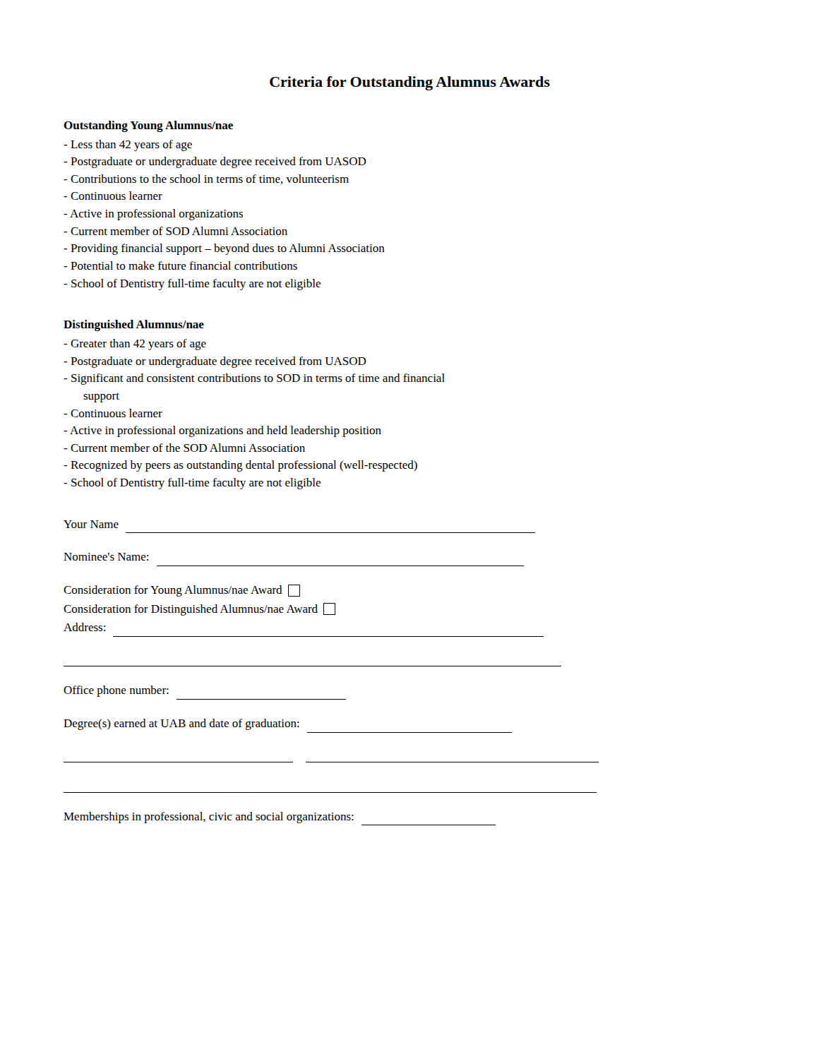Criteria for Outstanding Alumnus Awards
Outstanding Young Alumnus/nae
Less than 42 years of age
Postgraduate or undergraduate degree received from UASOD
Contributions to the school in terms of time, volunteerism
Continuous learner
Active in professional organizations
Current member of SOD Alumni Association
Providing financial support – beyond dues to Alumni Association
Potential to make future financial contributions
School of Dentistry full-time faculty are not eligible
Distinguished Alumnus/nae
Greater than 42 years of age
Postgraduate or undergraduate degree received from UASOD
Significant and consistent contributions to SOD in terms of time and financial
support
Continuous learner
Active in professional organizations and held leadership position
Current member of the SOD Alumni Association
Recognized by peers as outstanding dental professional (well-respected)
School of Dentistry full-time faculty are not eligible
Your Name
Nominee's Name:
Consideration for Young Alumnus/nae Award
Consideration for Distinguished Alumnus/nae Award
Address:
Office phone number:
Degree(s) earned at UAB and date of graduation:
Memberships in professional, civic and social organizations: